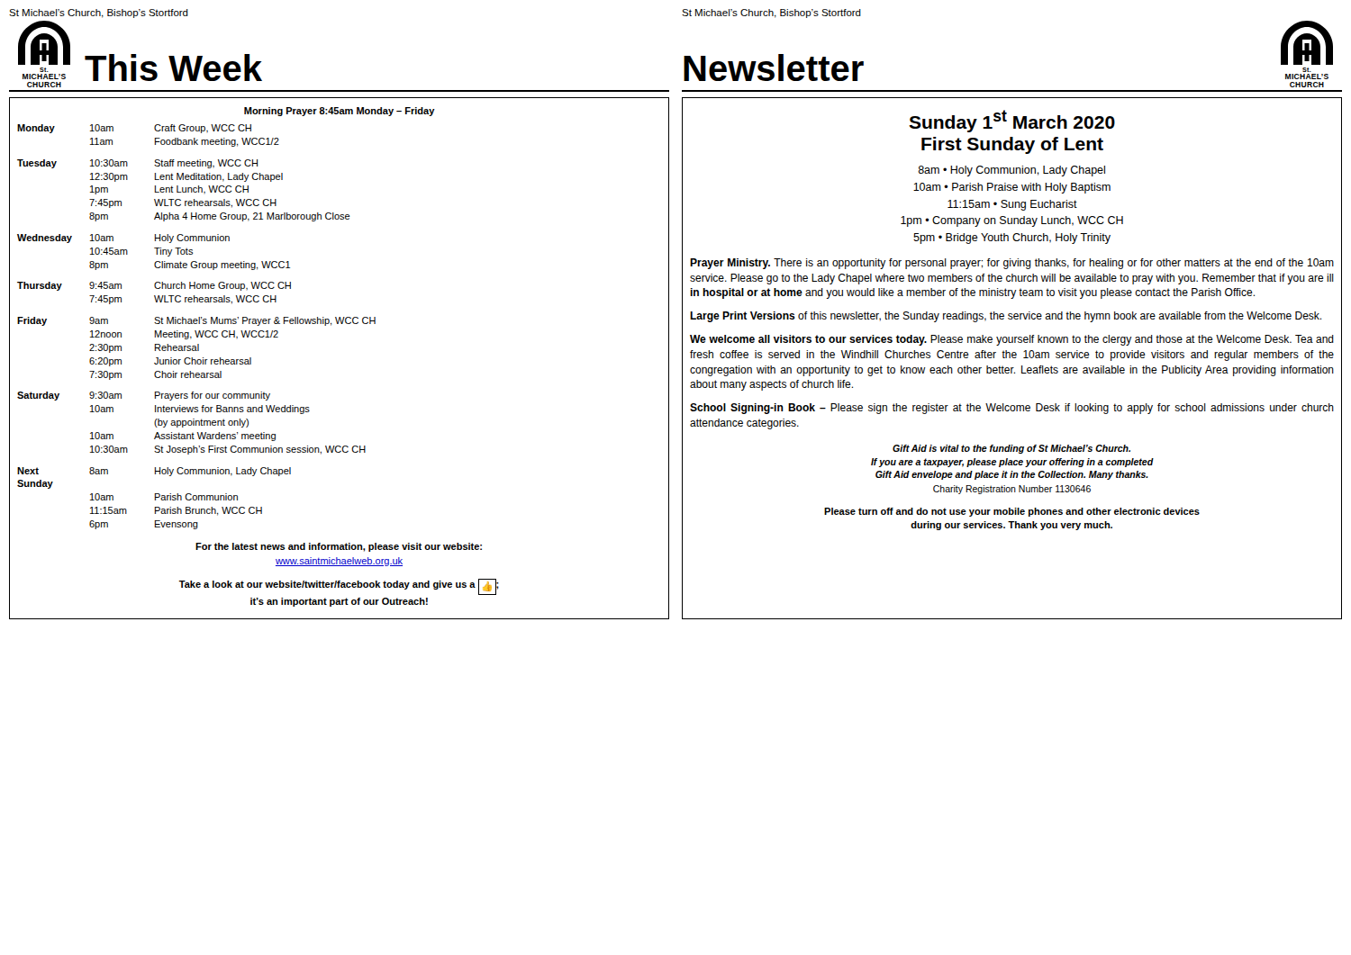St Michael’s Church, Bishop’s Stortford
St. MICHAEL’S
CHURCH
This Week
Morning Prayer 8:45am Monday – Friday
| Monday | 10am | Craft Group, WCC CH |
| | 11am | Foodbank meeting, WCC1/2 |
| Tuesday | 10:30am | Staff meeting, WCC CH |
| | 12:30pm | Lent Meditation, Lady Chapel |
| | 1pm | Lent Lunch, WCC CH |
| | 7:45pm | WLTC rehearsals, WCC CH |
| | 8pm | Alpha 4 Home Group, 21 Marlborough Close |
| Wednesday | 10am | Holy Communion |
| | 10:45am | Tiny Tots |
| | 8pm | Climate Group meeting, WCC1 |
| Thursday | 9:45am | Church Home Group, WCC CH |
| | 7:45pm | WLTC rehearsals, WCC CH |
| Friday | 9am | St Michael’s Mums’ Prayer & Fellowship, WCC CH |
| | 12noon | Meeting, WCC CH, WCC1/2 |
| | 2:30pm | Rehearsal |
| | 6:20pm | Junior Choir rehearsal |
| | 7:30pm | Choir rehearsal |
| Saturday | 9:30am | Prayers for our community |
| | 10am | Interviews for Banns and Weddings (by appointment only) |
| | 10am | Assistant Wardens’ meeting |
| | 10:30am | St Joseph’s First Communion session, WCC CH |
| Next Sunday | 8am | Holy Communion, Lady Chapel |
| | 10am | Parish Communion |
| | 11:15am | Parish Brunch, WCC CH |
| | 6pm | Evensong |
For the latest news and information, please visit our website:
www.saintmichaelweb.org.uk
Take a look at our website/twitter/facebook today and give us a 👍;
it’s an important part of our Outreach!
St Michael’s Church, Bishop’s Stortford
Newsletter
St. MICHAEL’S
CHURCH
Sunday 1st March 2020
First Sunday of Lent
8am • Holy Communion, Lady Chapel
10am • Parish Praise with Holy Baptism
11:15am • Sung Eucharist
1pm • Company on Sunday Lunch, WCC CH
5pm • Bridge Youth Church, Holy Trinity
Prayer Ministry. There is an opportunity for personal prayer; for giving thanks, for healing or for other matters at the end of the 10am service. Please go to the Lady Chapel where two members of the church will be available to pray with you. Remember that if you are ill in hospital or at home and you would like a member of the ministry team to visit you please contact the Parish Office.
Large Print Versions of this newsletter, the Sunday readings, the service and the hymn book are available from the Welcome Desk.
We welcome all visitors to our services today. Please make yourself known to the clergy and those at the Welcome Desk. Tea and fresh coffee is served in the Windhill Churches Centre after the 10am service to provide visitors and regular members of the congregation with an opportunity to get to know each other better. Leaflets are available in the Publicity Area providing information about many aspects of church life.
School Signing-in Book – Please sign the register at the Welcome Desk if looking to apply for school admissions under church attendance categories.
Gift Aid is vital to the funding of St Michael’s Church.
If you are a taxpayer, please place your offering in a completed
Gift Aid envelope and place it in the Collection. Many thanks.
Charity Registration Number 1130646
Please turn off and do not use your mobile phones and other electronic devices
during our services. Thank you very much.